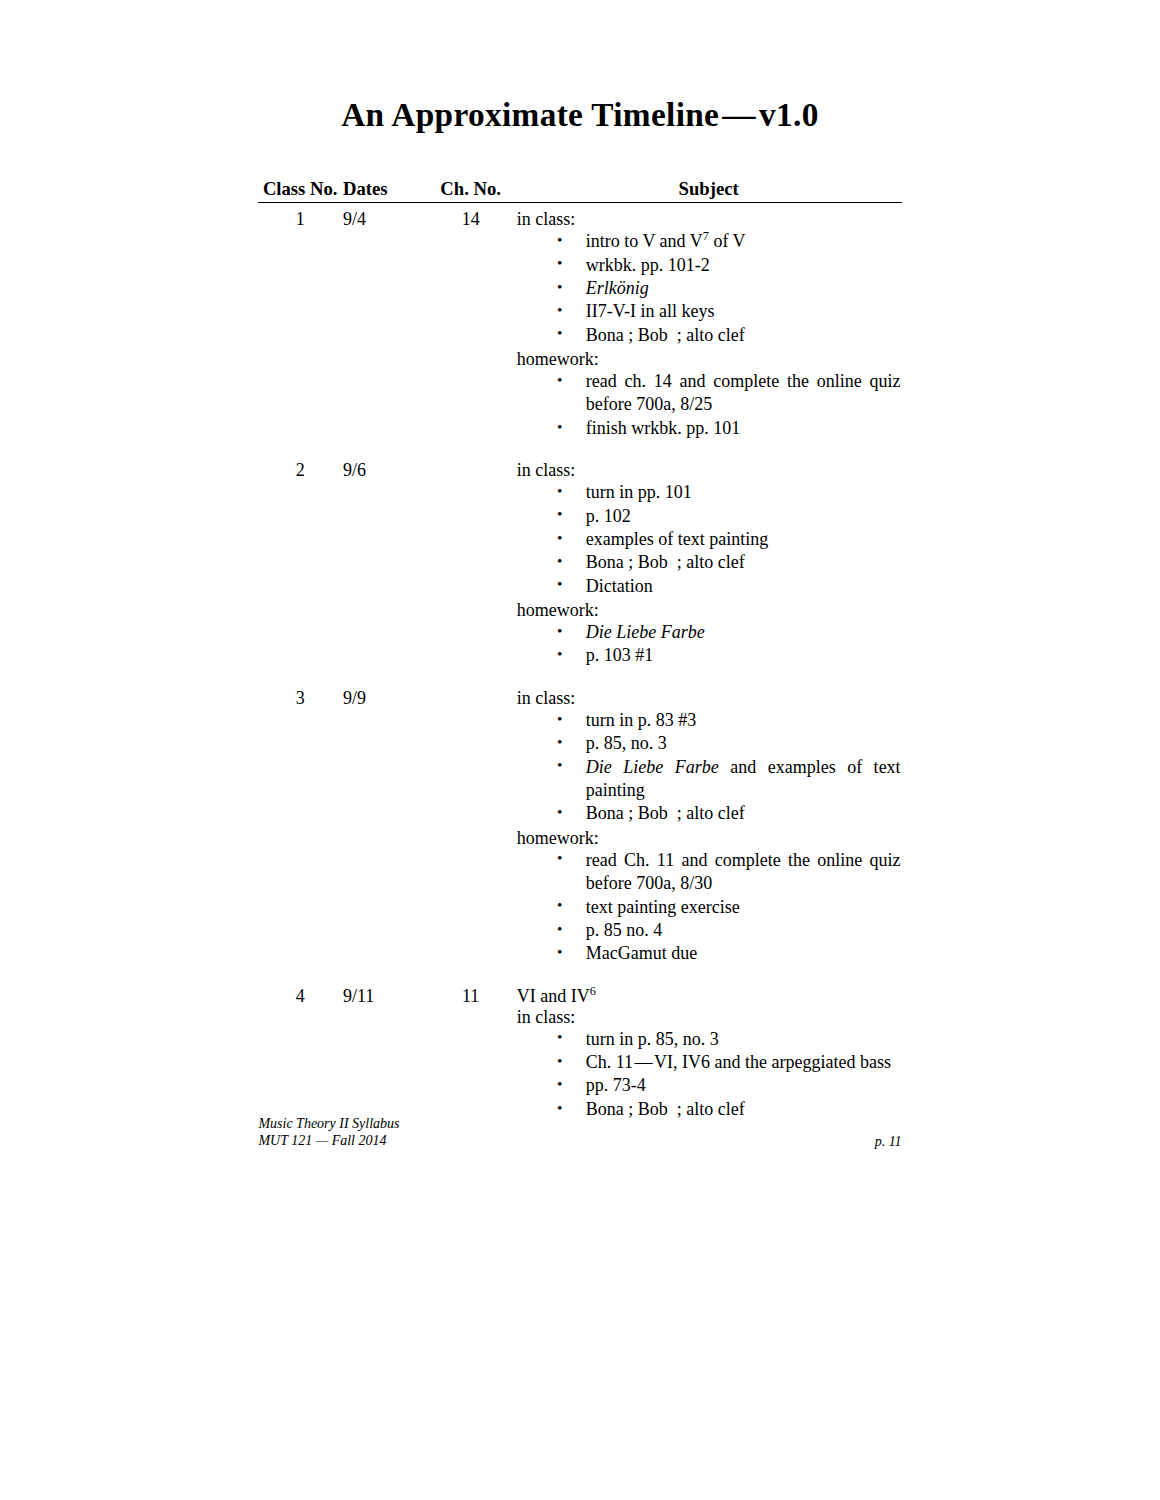An Approximate Timeline — v1.0
| Class No. | Dates | Ch. No. | Subject |
| --- | --- | --- | --- |
| 1 | 9/4 | 14 | in class: intro to V and V 7 of V wrkbk. pp. 101-2 Erlkönig II7-V-I in all keys Bona ; Bob ; alto clef homework: read ch. 14 and complete the online quiz before 700a, 8/25 finish wrkbk. pp. 101 |
| 2 | 9/6 | | in class: turn in pp. 101 p. 102 examples of text painting Bona ; Bob ; alto clef Dictation homework: Die Liebe Farbe p. 103 #1 |
| 3 | 9/9 | | in class: turn in p. 83 #3 p. 85, no. 3 Die Liebe Farbe and examples of text painting Bona ; Bob ; alto clef homework: read Ch. 11 and complete the online quiz before 700a, 8/30 text painting exercise p. 85 no. 4 MacGamut due |
| 4 | 9/11 | 11 | VI and IV 6 in class: turn in p. 85, no. 3 Ch. 11 — VI, IV6 and the arpeggiated bass pp. 73-4 Bona ; Bob ; alto clef |
Music Theory II Syllabus
MUT 121 — Fall 2014
p. 11